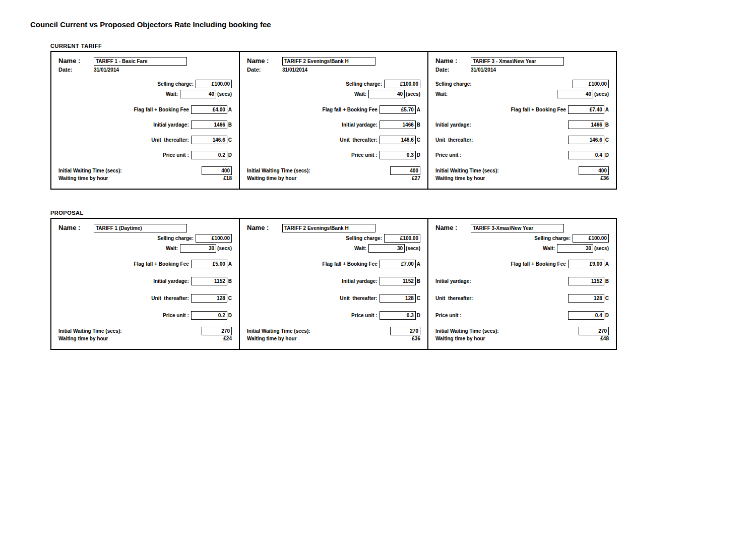Council Current vs Proposed Objectors Rate Including booking fee
CURRENT TARIFF
Name : TARIFF 1 - Basic Fare
Date: 31/01/2014
Selling charge: £100.00
Wait: 40 (secs)
Flag fall + Booking Fee £4.00 A
Initial yardage: 1466 B
Unit thereafter: 146.6 C
Price unit : 0.2 D
Initial Waiting Time (secs): 400
Waiting time by hour £18
Name : TARIFF 2 Evenings\Bank H
Date: 31/01/2014
Selling charge: £100.00
Wait: 40 (secs)
Flag fall + Booking Fee £5.70 A
Initial yardage: 1466 B
Unit thereafter: 146.6 C
Price unit : 0.3 D
Initial Waiting Time (secs): 400
Waiting time by hour £27
Name : TARIFF 3 - Xmas\New Year
Date: 31/01/2014
Selling charge: £100.00
Wait: 40 (secs)
Flag fall + Booking Fee £7.40 A
Initial yardage: 1466 B
Unit thereafter: 146.6 C
Price unit : 0.4 D
Initial Waiting Time (secs): 400
Waiting time by hour £36
PROPOSAL
Name : TARIFF 1 (Daytime)
Selling charge: £100.00
Wait: 30 (secs)
Flag fall + Booking Fee £5.00 A
Initial yardage: 1152 B
Unit thereafter: 128 C
Price unit : 0.2 D
Initial Waiting Time (secs): 270
Waiting time by hour £24
Name : TARIFF 2 Evenings\Bank H
Selling charge: £100.00
Wait: 30 (secs)
Flag fall + Booking Fee £7.00 A
Initial yardage: 1152 B
Unit thereafter: 128 C
Price unit : 0.3 D
Initial Waiting Time (secs): 270
Waiting time by hour £36
Name : TARIFF 3-Xmas\New Year
Selling charge: £100.00
Wait: 30 (secs)
Flag fall + Booking Fee £9.00 A
Initial yardage: 1152 B
Unit thereafter: 128 C
Price unit : 0.4 D
Initial Waiting Time (secs): 270
Waiting time by hour £48